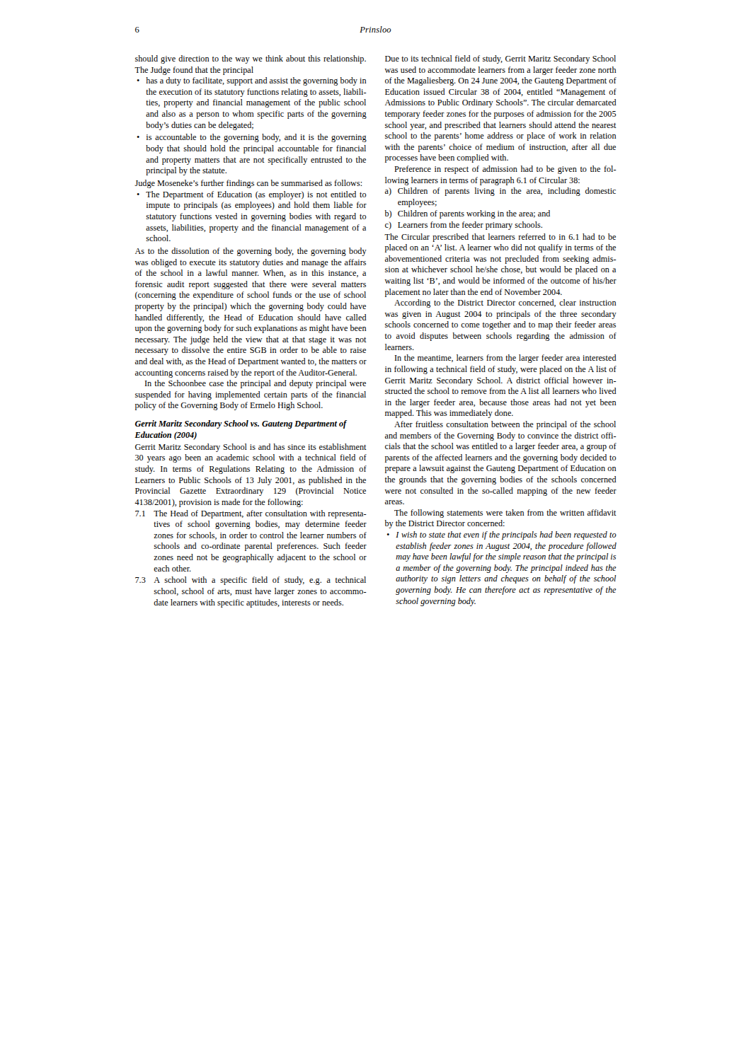6
Prinsloo
should give direction to the way we think about this relationship. The Judge found that the principal
has a duty to facilitate, support and assist the governing body in the execution of its statutory functions relating to assets, liabilities, property and financial management of the public school and also as a person to whom specific parts of the governing body’s duties can be delegated;
is accountable to the governing body, and it is the governing body that should hold the principal accountable for financial and property matters that are not specifically entrusted to the principal by the statute.
Judge Moseneke’s further findings can be summarised as follows:
The Department of Education (as employer) is not entitled to impute to principals (as employees) and hold them liable for statutory functions vested in governing bodies with regard to assets, liabilities, property and the financial management of a school.
As to the dissolution of the governing body, the governing body was obliged to execute its statutory duties and manage the affairs of the school in a lawful manner. When, as in this instance, a forensic audit report suggested that there were several matters (concerning the expenditure of school funds or the use of school property by the principal) which the governing body could have handled differently, the Head of Education should have called upon the governing body for such explanations as might have been necessary. The judge held the view that at that stage it was not necessary to dissolve the entire SGB in order to be able to raise and deal with, as the Head of Department wanted to, the matters or accounting concerns raised by the report of the Auditor-General.
In the Schoonbee case the principal and deputy principal were suspended for having implemented certain parts of the financial policy of the Governing Body of Ermelo High School.
Gerrit Maritz Secondary School vs. Gauteng Department of Education (2004)
Gerrit Maritz Secondary School is and has since its establishment 30 years ago been an academic school with a technical field of study. In terms of Regulations Relating to the Admission of Learners to Public Schools of 13 July 2001, as published in the Provincial Gazette Extraordinary 129 (Provincial Notice 4138/2001), provision is made for the following:
7.1 The Head of Department, after consultation with representatives of school governing bodies, may determine feeder zones for schools, in order to control the learner numbers of schools and co-ordinate parental preferences. Such feeder zones need not be geographically adjacent to the school or each other.
7.3 A school with a specific field of study, e.g. a technical school, school of arts, must have larger zones to accommodate learners with specific aptitudes, interests or needs.
Due to its technical field of study, Gerrit Maritz Secondary School was used to accommodate learners from a larger feeder zone north of the Magaliesberg. On 24 June 2004, the Gauteng Department of Education issued Circular 38 of 2004, entitled “Management of Admissions to Public Ordinary Schools”. The circular demarcated temporary feeder zones for the purposes of admission for the 2005 school year, and prescribed that learners should attend the nearest school to the parents’ home address or place of work in relation with the parents’ choice of medium of instruction, after all due processes have been complied with.
Preference in respect of admission had to be given to the following learners in terms of paragraph 6.1 of Circular 38:
a) Children of parents living in the area, including domestic employees;
b) Children of parents working in the area; and
c) Learners from the feeder primary schools.
The Circular prescribed that learners referred to in 6.1 had to be placed on an ‘A’ list. A learner who did not qualify in terms of the abovementioned criteria was not precluded from seeking admission at whichever school he/she chose, but would be placed on a waiting list ‘B’, and would be informed of the outcome of his/her placement no later than the end of November 2004.
According to the District Director concerned, clear instruction was given in August 2004 to principals of the three secondary schools concerned to come together and to map their feeder areas to avoid disputes between schools regarding the admission of learners.
In the meantime, learners from the larger feeder area interested in following a technical field of study, were placed on the A list of Gerrit Maritz Secondary School. A district official however instructed the school to remove from the A list all learners who lived in the larger feeder area, because those areas had not yet been mapped. This was immediately done.
After fruitless consultation between the principal of the school and members of the Governing Body to convince the district officials that the school was entitled to a larger feeder area, a group of parents of the affected learners and the governing body decided to prepare a lawsuit against the Gauteng Department of Education on the grounds that the governing bodies of the schools concerned were not consulted in the so-called mapping of the new feeder areas.
The following statements were taken from the written affidavit by the District Director concerned:
I wish to state that even if the principals had been requested to establish feeder zones in August 2004, the procedure followed may have been lawful for the simple reason that the principal is a member of the governing body. The principal indeed has the authority to sign letters and cheques on behalf of the school governing body. He can therefore act as representative of the school governing body.